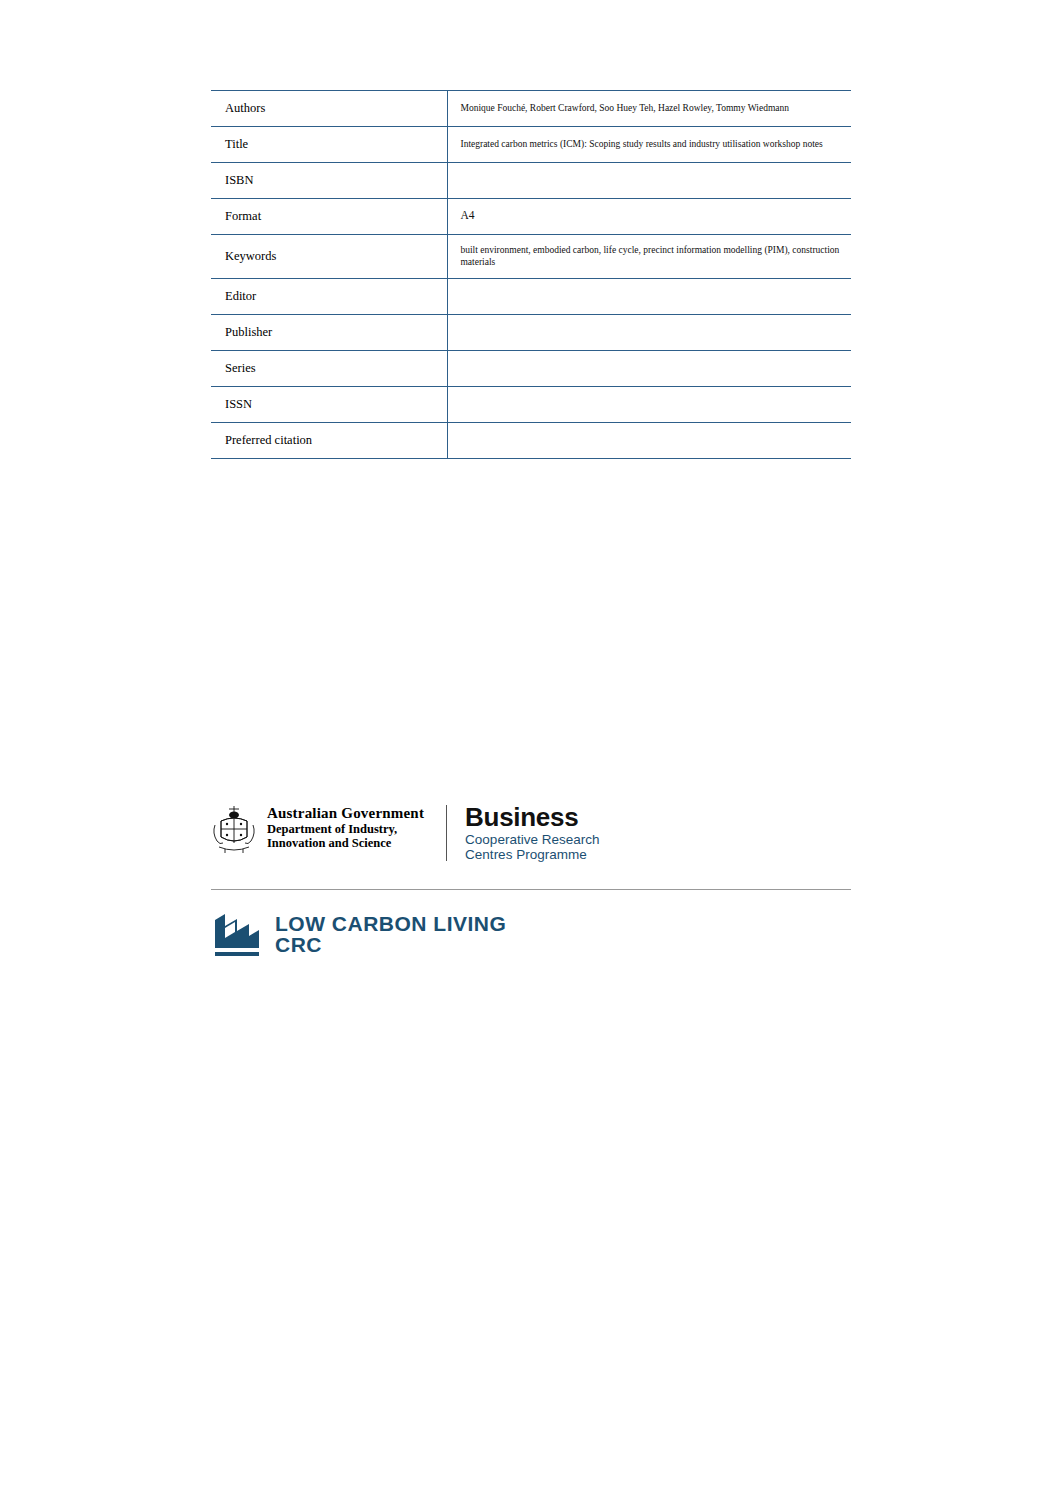| Authors | Monique Fouché, Robert Crawford, Soo Huey Teh, Hazel Rowley, Tommy Wiedmann |
| Title | Integrated carbon metrics (ICM): Scoping study results and industry utilisation workshop notes |
| ISBN | |
| Format | A4 |
| Keywords | built environment, embodied carbon, life cycle, precinct information modelling (PIM), construction materials |
| Editor | |
| Publisher | |
| Series | |
| ISSN | |
| Preferred citation | |
Australian Government
Department of Industry,
Innovation and Science
Business
Cooperative Research
Centres Programme
LOW CARBON LIVING
CRC